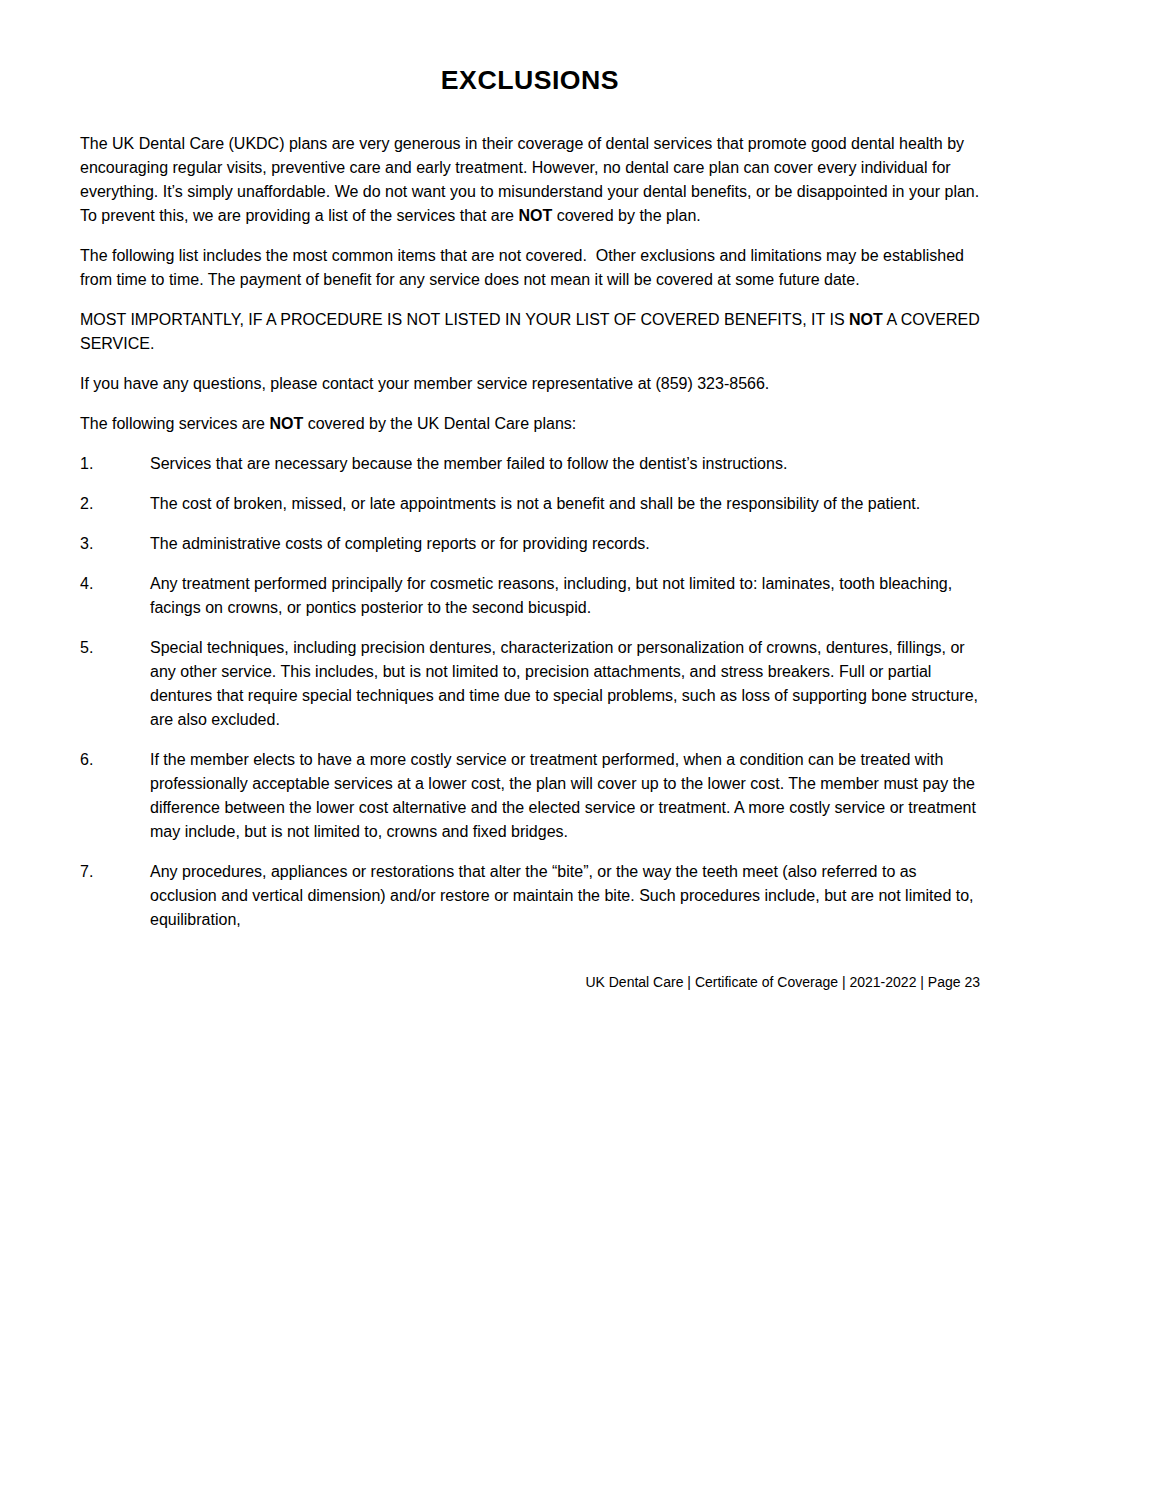EXCLUSIONS
The UK Dental Care (UKDC) plans are very generous in their coverage of dental services that promote good dental health by encouraging regular visits, preventive care and early treatment. However, no dental care plan can cover every individual for everything. It’s simply unaffordable. We do not want you to misunderstand your dental benefits, or be disappointed in your plan. To prevent this, we are providing a list of the services that are NOT covered by the plan.
The following list includes the most common items that are not covered. Other exclusions and limitations may be established from time to time. The payment of benefit for any service does not mean it will be covered at some future date.
MOST IMPORTANTLY, IF A PROCEDURE IS NOT LISTED IN YOUR LIST OF COVERED BENEFITS, IT IS NOT A COVERED SERVICE.
If you have any questions, please contact your member service representative at (859) 323-8566.
The following services are NOT covered by the UK Dental Care plans:
Services that are necessary because the member failed to follow the dentist’s instructions.
The cost of broken, missed, or late appointments is not a benefit and shall be the responsibility of the patient.
The administrative costs of completing reports or for providing records.
Any treatment performed principally for cosmetic reasons, including, but not limited to: laminates, tooth bleaching, facings on crowns, or pontics posterior to the second bicuspid.
Special techniques, including precision dentures, characterization or personalization of crowns, dentures, fillings, or any other service. This includes, but is not limited to, precision attachments, and stress breakers. Full or partial dentures that require special techniques and time due to special problems, such as loss of supporting bone structure, are also excluded.
If the member elects to have a more costly service or treatment performed, when a condition can be treated with professionally acceptable services at a lower cost, the plan will cover up to the lower cost. The member must pay the difference between the lower cost alternative and the elected service or treatment. A more costly service or treatment may include, but is not limited to, crowns and fixed bridges.
Any procedures, appliances or restorations that alter the “bite”, or the way the teeth meet (also referred to as occlusion and vertical dimension) and/or restore or maintain the bite. Such procedures include, but are not limited to, equilibration,
UK Dental Care | Certificate of Coverage | 2021-2022 | Page 23